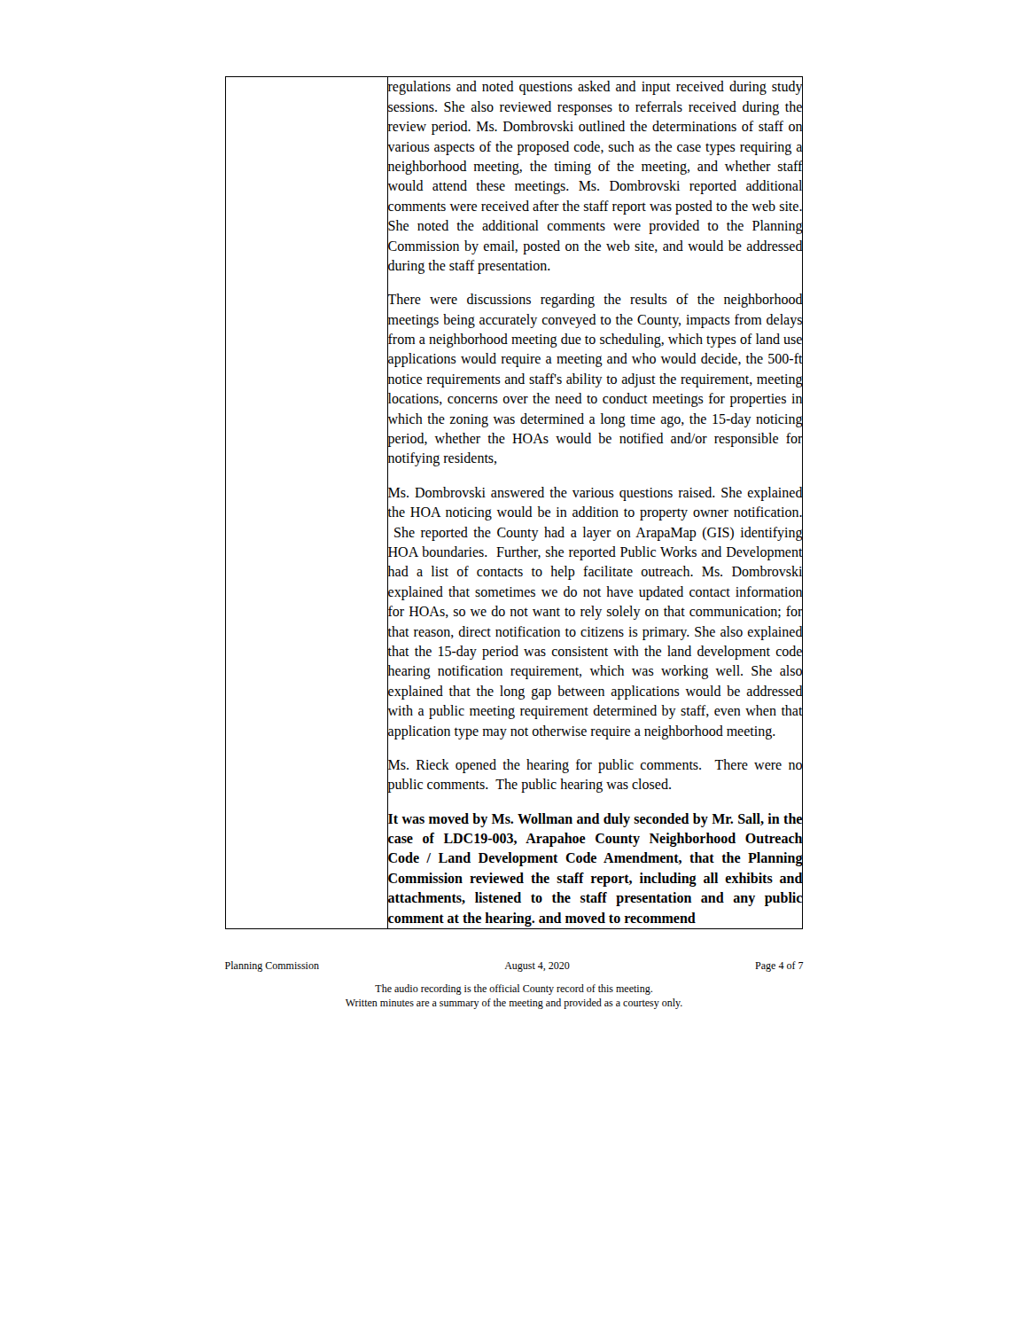| | regulations and noted questions asked and input received during study sessions. She also reviewed responses to referrals received during the review period. Ms. Dombrovski outlined the determinations of staff on various aspects of the proposed code, such as the case types requiring a neighborhood meeting, the timing of the meeting, and whether staff would attend these meetings. Ms. Dombrovski reported additional comments were received after the staff report was posted to the web site. She noted the additional comments were provided to the Planning Commission by email, posted on the web site, and would be addressed during the staff presentation. There were discussions regarding the results of the neighborhood meetings being accurately conveyed to the County, impacts from delays from a neighborhood meeting due to scheduling, which types of land use applications would require a meeting and who would decide, the 500-ft notice requirements and staff's ability to adjust the requirement, meeting locations, concerns over the need to conduct meetings for properties in which the zoning was determined a long time ago, the 15-day noticing period, whether the HOAs would be notified and/or responsible for notifying residents, Ms. Dombrovski answered the various questions raised. She explained the HOA noticing would be in addition to property owner notification. She reported the County had a layer on ArapaMap (GIS) identifying HOA boundaries. Further, she reported Public Works and Development had a list of contacts to help facilitate outreach. Ms. Dombrovski explained that sometimes we do not have updated contact information for HOAs, so we do not want to rely solely on that communication; for that reason, direct notification to citizens is primary. She also explained that the 15-day period was consistent with the land development code hearing notification requirement, which was working well. She also explained that the long gap between applications would be addressed with a public meeting requirement determined by staff, even when that application type may not otherwise require a neighborhood meeting. Ms. Rieck opened the hearing for public comments. There were no public comments. The public hearing was closed. It was moved by Ms. Wollman and duly seconded by Mr. Sall, in the case of LDC19-003, Arapahoe County Neighborhood Outreach Code / Land Development Code Amendment, that the Planning Commission reviewed the staff report, including all exhibits and attachments, listened to the staff presentation and any public comment at the hearing. and moved to recommend |
Planning Commission
August 4, 2020
Page 4 of 7
The audio recording is the official County record of this meeting.
Written minutes are a summary of the meeting and provided as a courtesy only.